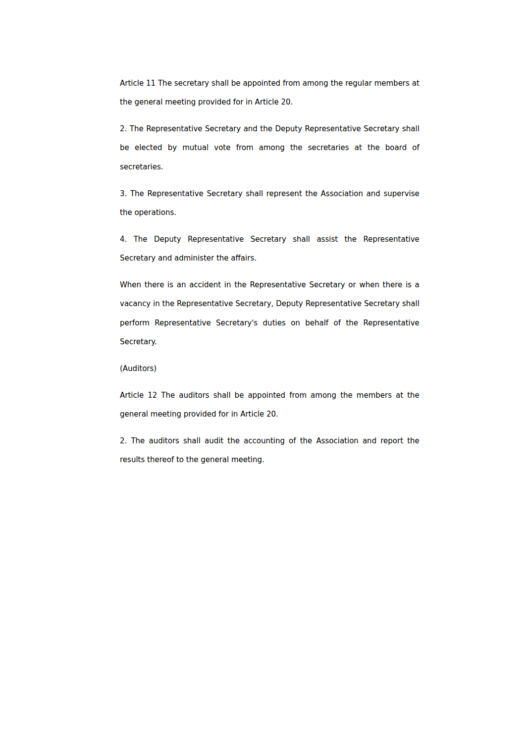Article 11 The secretary shall be appointed from among the regular members at the general meeting provided for in Article 20.
2. The Representative Secretary and the Deputy Representative Secretary shall be elected by mutual vote from among the secretaries at the board of secretaries.
3. The Representative Secretary shall represent the Association and supervise the operations.
4. The Deputy Representative Secretary shall assist the Representative Secretary and administer the affairs.
When there is an accident in the Representative Secretary or when there is a vacancy in the Representative Secretary, Deputy Representative Secretary shall perform Representative Secretary's duties on behalf of the Representative Secretary.
(Auditors)
Article 12 The auditors shall be appointed from among the members at the general meeting provided for in Article 20.
2. The auditors shall audit the accounting of the Association and report the results thereof to the general meeting.